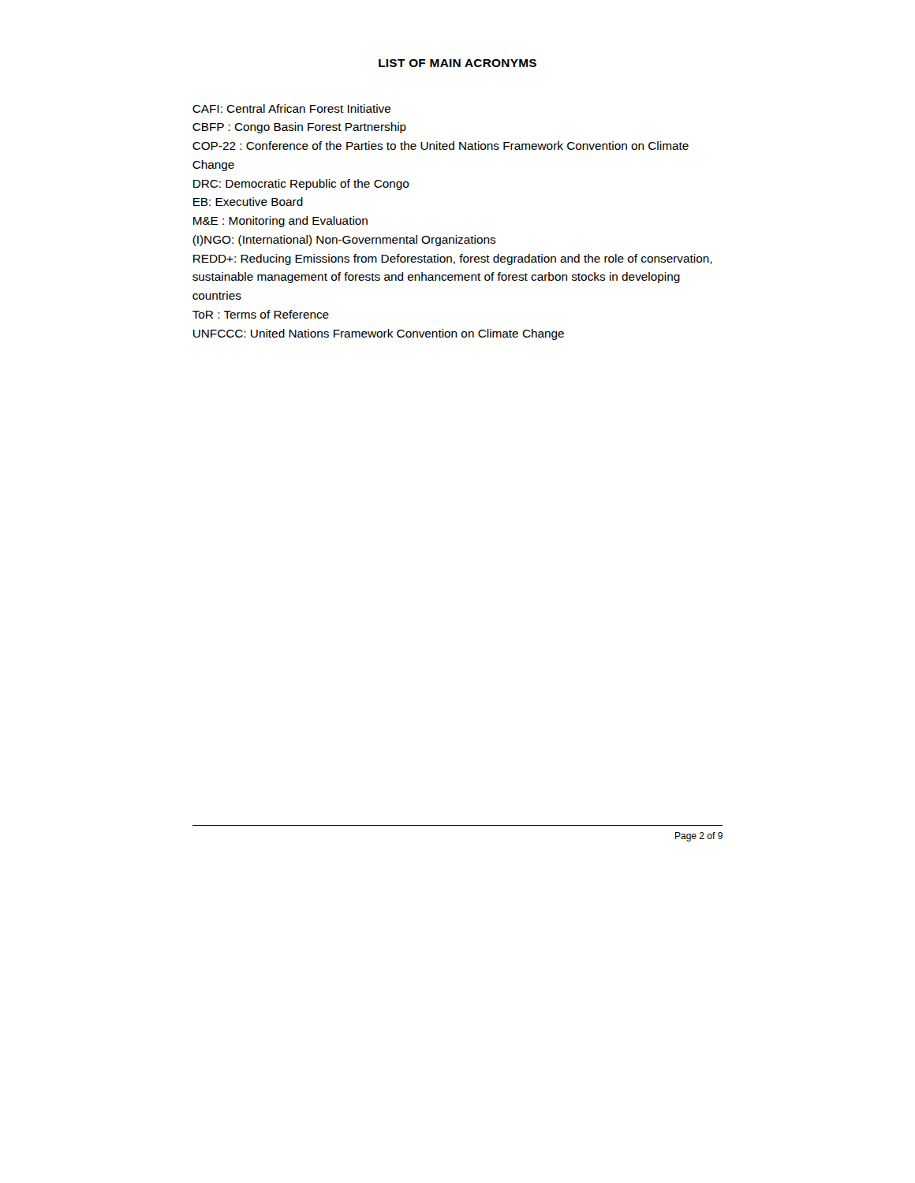LIST OF MAIN ACRONYMS
CAFI: Central African Forest Initiative
CBFP : Congo Basin Forest Partnership
COP-22 : Conference of the Parties to the United Nations Framework Convention on Climate Change
DRC: Democratic Republic of the Congo
EB: Executive Board
M&E : Monitoring and Evaluation
(I)NGO: (International) Non-Governmental Organizations
REDD+: Reducing Emissions from Deforestation, forest degradation and the role of conservation, sustainable management of forests and enhancement of forest carbon stocks in developing countries
ToR : Terms of Reference
UNFCCC: United Nations Framework Convention on Climate Change
Page 2 of 9